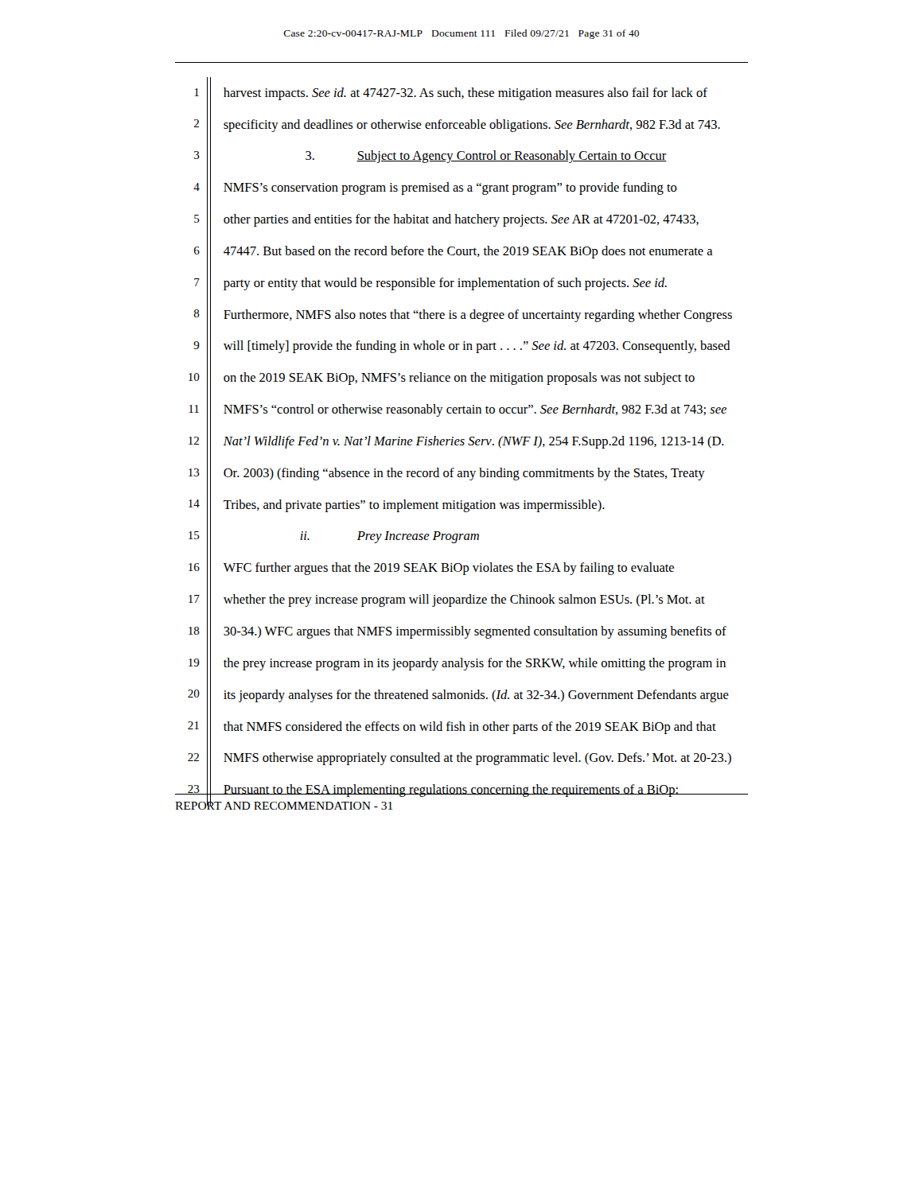Case 2:20-cv-00417-RAJ-MLP Document 111 Filed 09/27/21 Page 31 of 40
1
2
3
4
5
6
7
8
9
10
11
12
13
14
15
16
17
18
19
20
21
22
23
harvest impacts. See id. at 47427-32. As such, these mitigation measures also fail for lack of
specificity and deadlines or otherwise enforceable obligations. See Bernhardt, 982 F.3d at 743.
3. Subject to Agency Control or Reasonably Certain to Occur
NMFS’s conservation program is premised as a “grant program” to provide funding to
other parties and entities for the habitat and hatchery projects. See AR at 47201-02, 47433,
47447. But based on the record before the Court, the 2019 SEAK BiOp does not enumerate a
party or entity that would be responsible for implementation of such projects. See id.
Furthermore, NMFS also notes that “there is a degree of uncertainty regarding whether Congress
will [timely] provide the funding in whole or in part . . . .” See id. at 47203. Consequently, based
on the 2019 SEAK BiOp, NMFS’s reliance on the mitigation proposals was not subject to
NMFS’s “control or otherwise reasonably certain to occur”. See Bernhardt, 982 F.3d at 743; see
Nat’l Wildlife Fed’n v. Nat’l Marine Fisheries Serv. (NWF I), 254 F.Supp.2d 1196, 1213-14 (D.
Or. 2003) (finding “absence in the record of any binding commitments by the States, Treaty
Tribes, and private parties” to implement mitigation was impermissible).
ii. Prey Increase Program
WFC further argues that the 2019 SEAK BiOp violates the ESA by failing to evaluate
whether the prey increase program will jeopardize the Chinook salmon ESUs. (Pl.’s Mot. at
30-34.) WFC argues that NMFS impermissibly segmented consultation by assuming benefits of
the prey increase program in its jeopardy analysis for the SRKW, while omitting the program in
its jeopardy analyses for the threatened salmonids. (Id. at 32-34.) Government Defendants argue
that NMFS considered the effects on wild fish in other parts of the 2019 SEAK BiOp and that
NMFS otherwise appropriately consulted at the programmatic level. (Gov. Defs.’ Mot. at 20-23.)
Pursuant to the ESA implementing regulations concerning the requirements of a BiOp:
REPORT AND RECOMMENDATION - 31